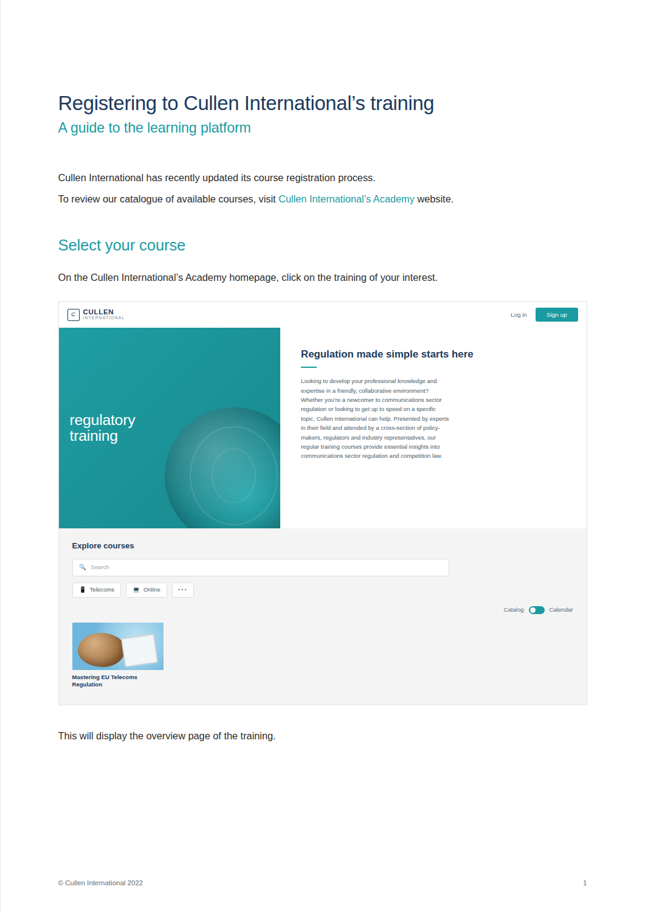Registering to Cullen International’s training
A guide to the learning platform
Cullen International has recently updated its course registration process.
To review our catalogue of available courses, visit Cullen International’s Academy website.
Select your course
On the Cullen International’s Academy homepage, click on the training of your interest.
C
CULLEN INTERNATIONAL
Log in Sign up
regulatory
training
Regulation made simple starts here
Looking to develop your professional knowledge and expertise in a friendly, collaborative environment? Whether you’re a newcomer to communications sector regulation or looking to get up to speed on a specific topic, Cullen International can help. Presented by experts in their field and attended by a cross-section of policy-makers, regulators and industry representatives, our regular training courses provide essential insights into communications sector regulation and competition law.
Explore courses
🔍 Search
📱 Telecoms 💻 Online •••
Catalog Calendar
Mastering EU Telecoms Regulation
This will display the overview page of the training.
© Cullen International 2022 1